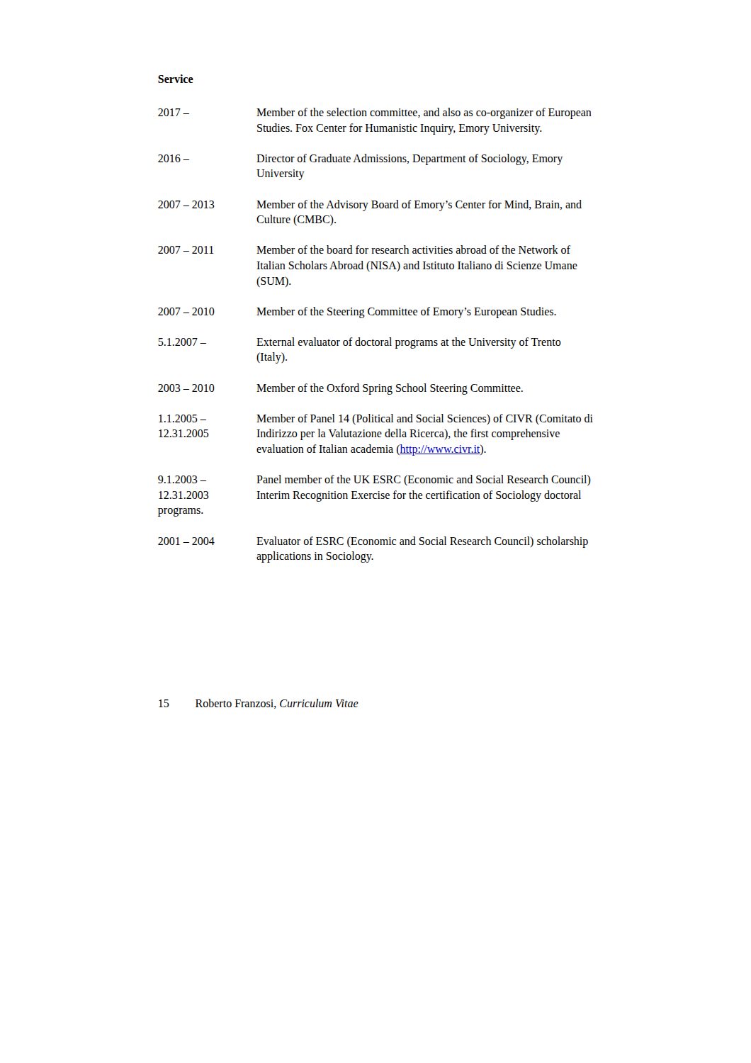Service
| 2017 – | Member of the selection committee, and also as co-organizer of European Studies. Fox Center for Humanistic Inquiry, Emory University. |
| 2016 – | Director of Graduate Admissions, Department of Sociology, Emory University |
| 2007 – 2013 | Member of the Advisory Board of Emory’s Center for Mind, Brain, and Culture (CMBC). |
| 2007 – 2011 | Member of the board for research activities abroad of the Network of Italian Scholars Abroad (NISA) and Istituto Italiano di Scienze Umane (SUM). |
| 2007 – 2010 | Member of the Steering Committee of Emory’s European Studies. |
| 5.1.2007 – | External evaluator of doctoral programs at the University of Trento (Italy). |
| 2003 – 2010 | Member of the Oxford Spring School Steering Committee. |
| 1.1.2005 – 12.31.2005 | Member of Panel 14 (Political and Social Sciences) of CIVR (Comitato di Indirizzo per la Valutazione della Ricerca), the first comprehensive evaluation of Italian academia ( http://www.civr.it ). |
| 9.1.2003 – 12.31.2003 programs. | Panel member of the UK ESRC (Economic and Social Research Council) Interim Recognition Exercise for the certification of Sociology doctoral |
| 2001 – 2004 | Evaluator of ESRC (Economic and Social Research Council) scholarship applications in Sociology. |
15 Roberto Franzosi, Curriculum Vitae